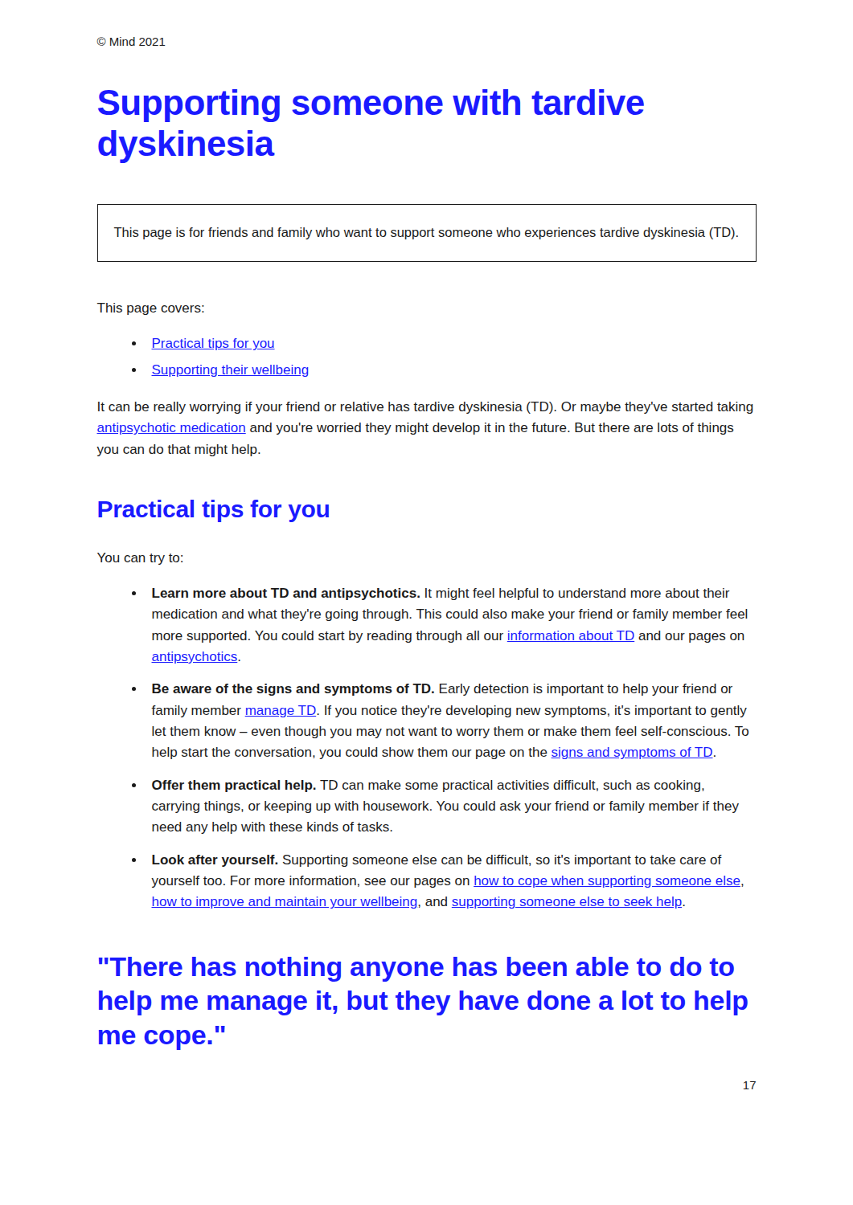© Mind 2021
Supporting someone with tardive dyskinesia
This page is for friends and family who want to support someone who experiences tardive dyskinesia (TD).
This page covers:
Practical tips for you
Supporting their wellbeing
It can be really worrying if your friend or relative has tardive dyskinesia (TD). Or maybe they've started taking antipsychotic medication and you're worried they might develop it in the future. But there are lots of things you can do that might help.
Practical tips for you
You can try to:
Learn more about TD and antipsychotics. It might feel helpful to understand more about their medication and what they're going through. This could also make your friend or family member feel more supported. You could start by reading through all our information about TD and our pages on antipsychotics.
Be aware of the signs and symptoms of TD. Early detection is important to help your friend or family member manage TD. If you notice they're developing new symptoms, it's important to gently let them know – even though you may not want to worry them or make them feel self-conscious. To help start the conversation, you could show them our page on the signs and symptoms of TD.
Offer them practical help. TD can make some practical activities difficult, such as cooking, carrying things, or keeping up with housework. You could ask your friend or family member if they need any help with these kinds of tasks.
Look after yourself. Supporting someone else can be difficult, so it's important to take care of yourself too. For more information, see our pages on how to cope when supporting someone else, how to improve and maintain your wellbeing, and supporting someone else to seek help.
"There has nothing anyone has been able to do to help me manage it, but they have done a lot to help me cope."
17